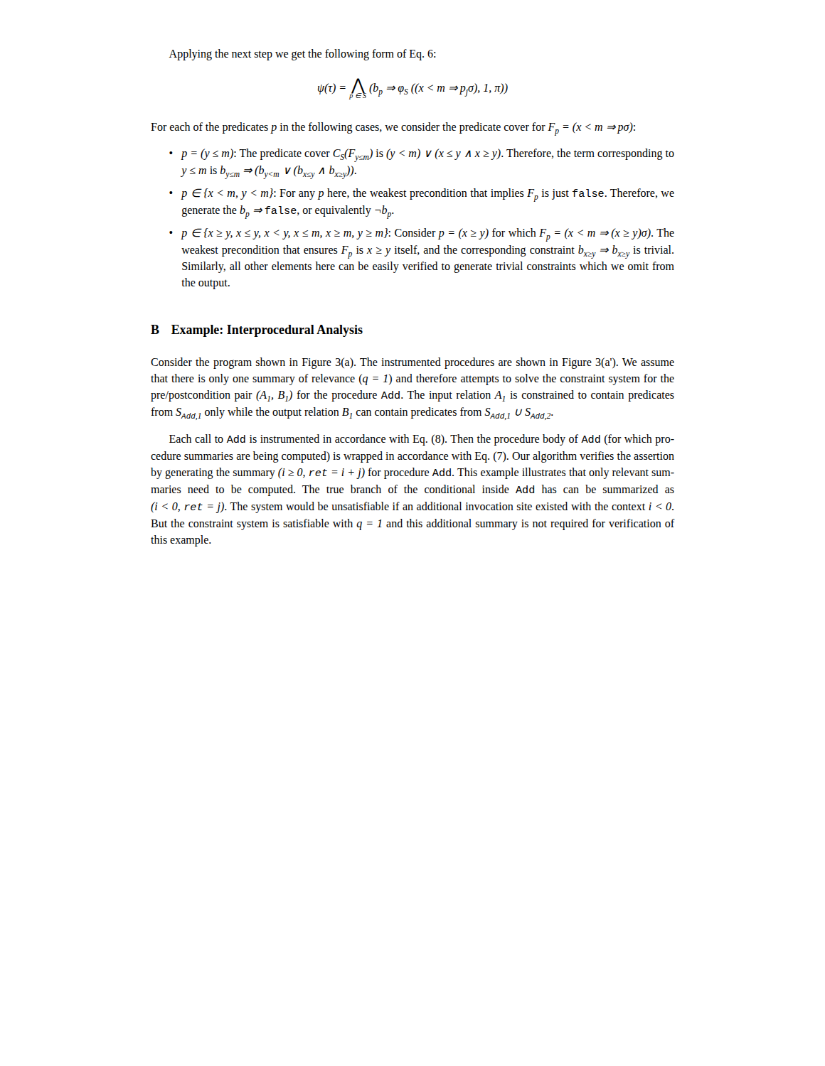Applying the next step we get the following form of Eq. 6:
ψ(τ) = ⋀p ∈ S (bp ⇒ φS ((x < m ⇒ pjσ), 1, π))
For each of the predicates p in the following cases, we consider the predicate cover for Fp = (x < m ⇒ pσ):
p = (y ≤ m): The predicate cover CS(Fy≤m) is (y < m) ∨ (x ≤ y ∧ x ≥ y). Therefore, the term corresponding to y ≤ m is by≤m ⇒ (by<m ∨ (bx≤y ∧ bx≥y)).
p ∈ {x < m, y < m}: For any p here, the weakest precondition that implies Fp is just false. Therefore, we generate the bp ⇒ false, or equivalently ¬bp.
p ∈ {x ≥ y, x ≤ y, x < y, x ≤ m, x ≥ m, y ≥ m}: Consider p = (x ≥ y) for which Fp = (x < m ⇒ (x ≥ y)σ). The weakest precondition that ensures Fp is x ≥ y itself, and the corresponding constraint bx≥y ⇒ bx≥y is trivial. Similarly, all other elements here can be easily verified to generate trivial constraints which we omit from the output.
BExample: Interprocedural Analysis
Consider the program shown in Figure 3(a). The instrumented procedures are shown in Figure 3(a'). We assume that there is only one summary of relevance (q = 1) and therefore attempts to solve the constraint system for the pre/postcondition pair (A1, B1) for the procedure Add. The input relation A1 is constrained to contain predicates from SAdd,1 only while the output relation B1 can contain predicates from SAdd,1 ∪ SAdd,2.
Each call to Add is instrumented in accordance with Eq. (8). Then the procedure body of Add (for which procedure summaries are being computed) is wrapped in accordance with Eq. (7). Our algorithm verifies the assertion by generating the summary (i ≥ 0, ret = i + j) for procedure Add. This example illustrates that only relevant summaries need to be computed. The true branch of the conditional inside Add has can be summarized as (i < 0, ret = j). The system would be unsatisfiable if an additional invocation site existed with the context i < 0. But the constraint system is satisfiable with q = 1 and this additional summary is not required for verification of this example.